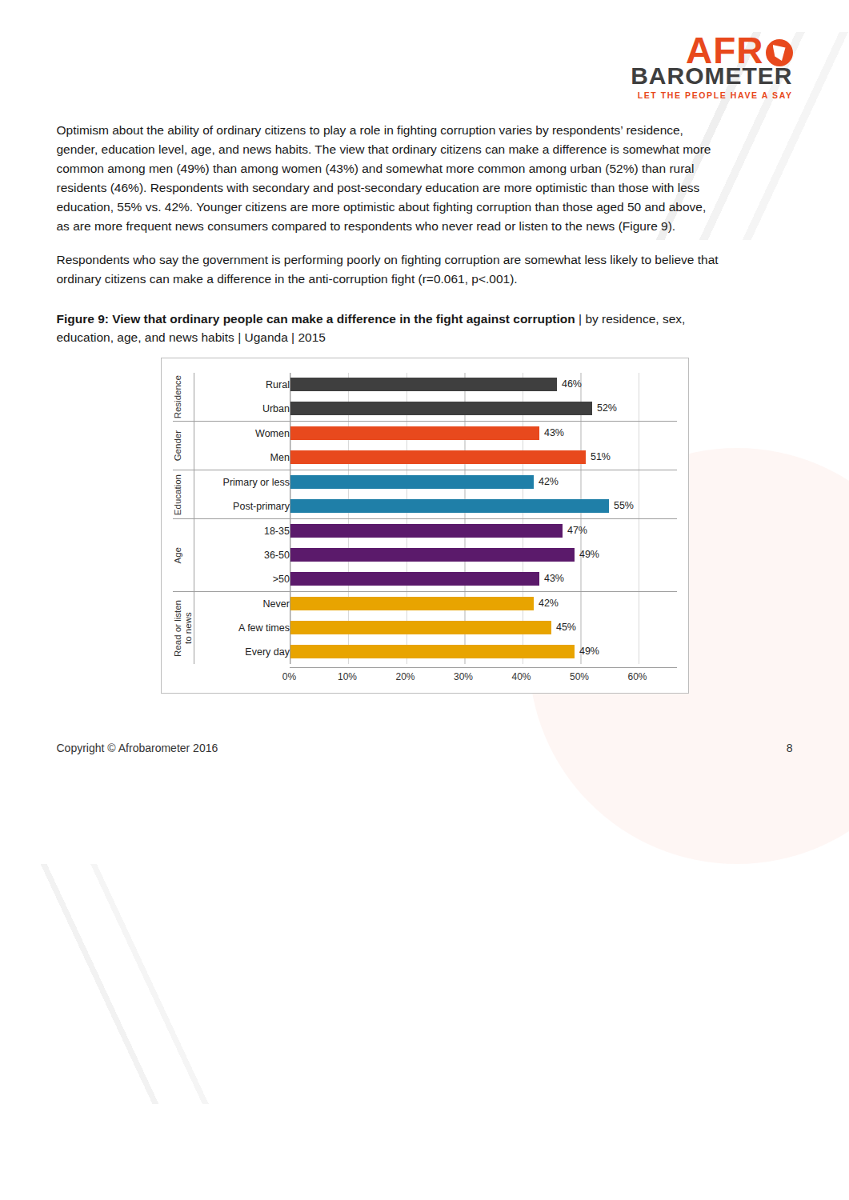AFR
BAROMETER
LET THE PEOPLE HAVE A SAY
Optimism about the ability of ordinary citizens to play a role in fighting corruption varies by respondents’ residence, gender, education level, age, and news habits. The view that ordinary citizens can make a difference is somewhat more common among men (49%) than among women (43%) and somewhat more common among urban (52%) than rural residents (46%). Respondents with secondary and post-secondary education are more optimistic than those with less education, 55% vs. 42%. Younger citizens are more optimistic about fighting corruption than those aged 50 and above, as are more frequent news consumers compared to respondents who never read or listen to the news (Figure 9).
Respondents who say the government is performing poorly on fighting corruption are somewhat less likely to believe that ordinary citizens can make a difference in the anti-corruption fight (r=0.061, p<.001).
Figure 9: View that ordinary people can make a difference in the fight against corruption | by residence, sex, education, age, and news habits | Uganda | 2015
| Residence | Rural | 46% |
| Urban | 52% |
| Gender | Women | 43% |
| Men | 51% |
| Education | Primary or less | 42% |
| Post-primary | 55% |
| Age | 18-35 | 47% |
| 36-50 | 49% |
| >50 | 43% |
| Read or listen to news | Never | 42% |
| A few times | 45% |
| Every day | 49% |
0% 10% 20% 30% 40% 50% 60%
Copyright © Afrobarometer 2016
8